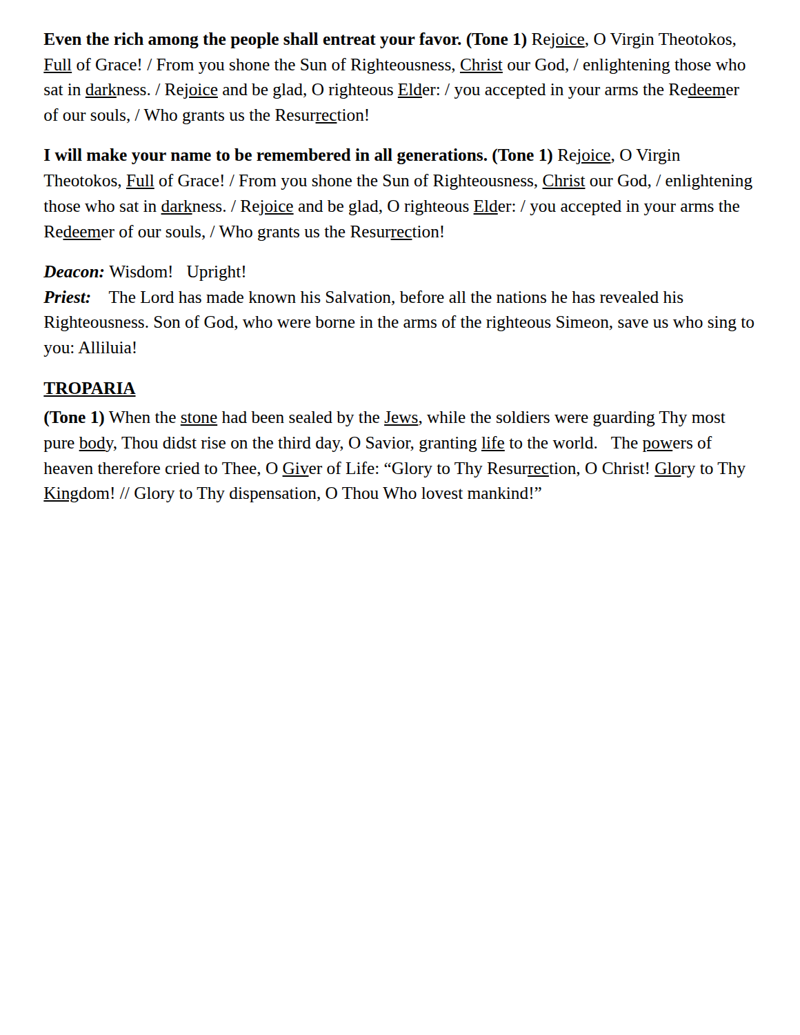Even the rich among the people shall entreat your favor. (Tone 1) Rejoice, O Virgin Theotokos, Full of Grace! / From you shone the Sun of Righteousness, Christ our God, / enlightening those who sat in darkness. / Rejoice and be glad, O righteous Elder: / you accepted in your arms the Redeemer of our souls, / Who grants us the Resurrection!
I will make your name to be remembered in all generations. (Tone 1) Rejoice, O Virgin Theotokos, Full of Grace! / From you shone the Sun of Righteousness, Christ our God, / enlightening those who sat in darkness. / Rejoice and be glad, O righteous Elder: / you accepted in your arms the Redeemer of our souls, / Who grants us the Resurrection!
Deacon: Wisdom! Upright!
Priest: The Lord has made known his Salvation, before all the nations he has revealed his Righteousness. Son of God, who were borne in the arms of the righteous Simeon, save us who sing to you: Alliluia!
TROPARIA
(Tone 1) When the stone had been sealed by the Jews, while the soldiers were guarding Thy most pure body, Thou didst rise on the third day, O Savior, granting life to the world. The powers of heaven therefore cried to Thee, O Giver of Life: “Glory to Thy Resurrection, O Christ! Glory to Thy Kingdom! // Glory to Thy dispensation, O Thou Who lovest mankind!”